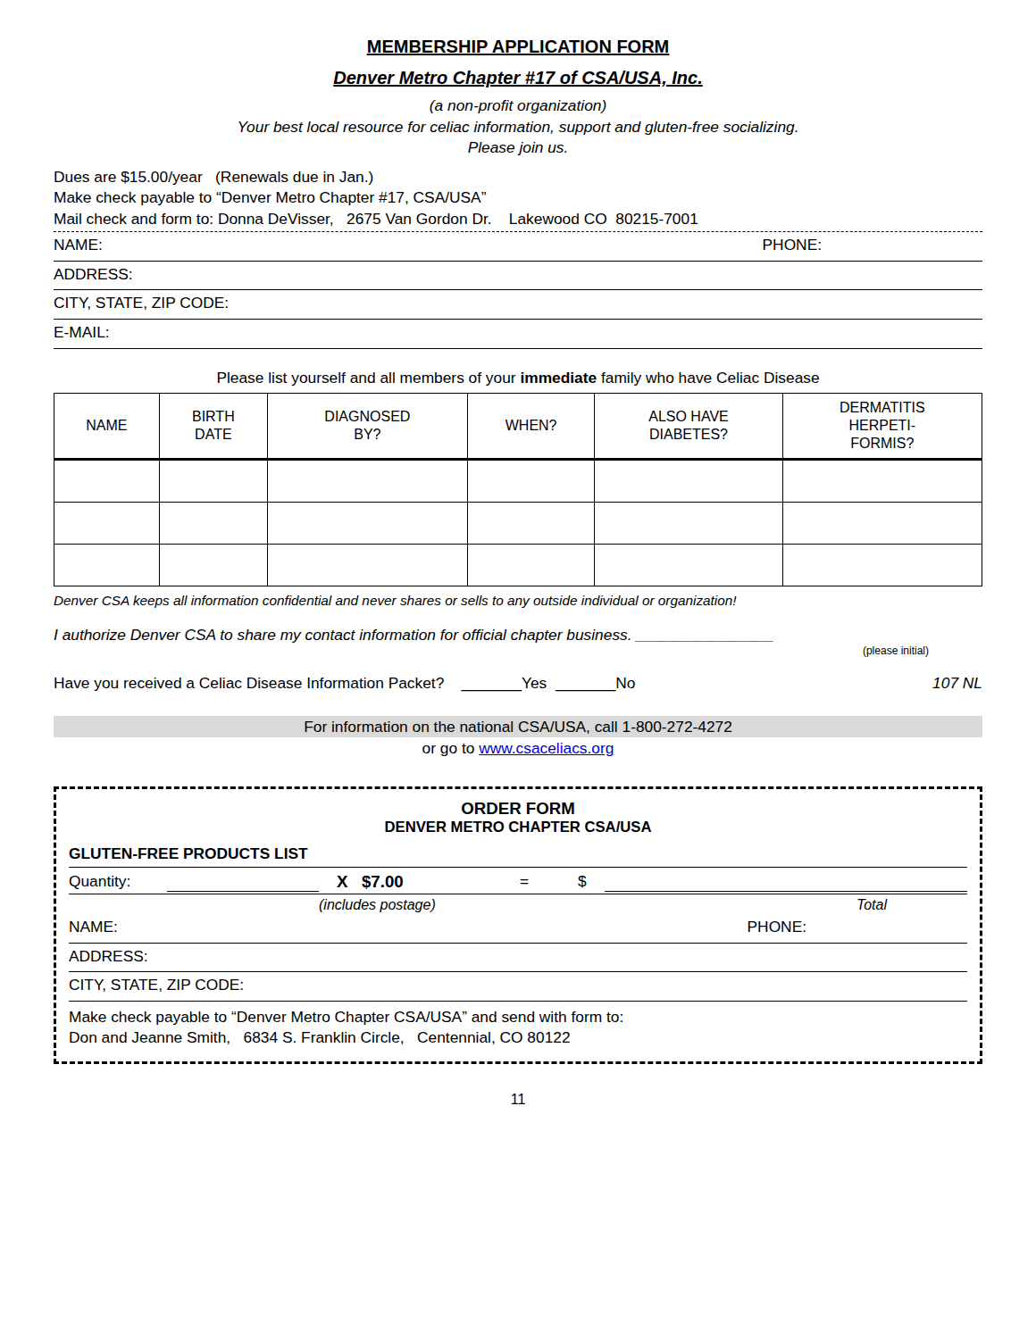MEMBERSHIP APPLICATION FORM
Denver Metro Chapter #17 of CSA/USA, Inc.
(a non-profit organization)
Your best local resource for celiac information, support and gluten-free socializing.
Please join us.
Dues are $15.00/year (Renewals due in Jan.)
Make check payable to “Denver Metro Chapter #17, CSA/USA”
Mail check and form to: Donna DeVisser, 2675 Van Gordon Dr. Lakewood CO 80215-7001
NAME: PHONE:
ADDRESS:
CITY, STATE, ZIP CODE:
E-MAIL:
Please list yourself and all members of your immediate family who have Celiac Disease
| NAME | BIRTH DATE | DIAGNOSED BY? | WHEN? | ALSO HAVE DIABETES? | DERMATITIS HERPETI- FORMIS? |
| --- | --- | --- | --- | --- | --- |
Denver CSA keeps all information confidential and never shares or sells to any outside individual or organization!
I authorize Denver CSA to share my contact information for official chapter business. ________________
(please initial)
Have you received a Celiac Disease Information Packet? _______Yes _______No 107 NL
For information on the national CSA/USA, call 1-800-272-4272
or go to www.csaceliacs.org
ORDER FORM
DENVER METRO CHAPTER CSA/USA
GLUTEN-FREE PRODUCTS LIST
Quantity: X $7.00 = $
(includes postage) Total
NAME: PHONE:
ADDRESS:
CITY, STATE, ZIP CODE:
Make check payable to “Denver Metro Chapter CSA/USA” and send with form to:
Don and Jeanne Smith, 6834 S. Franklin Circle, Centennial, CO 80122
11